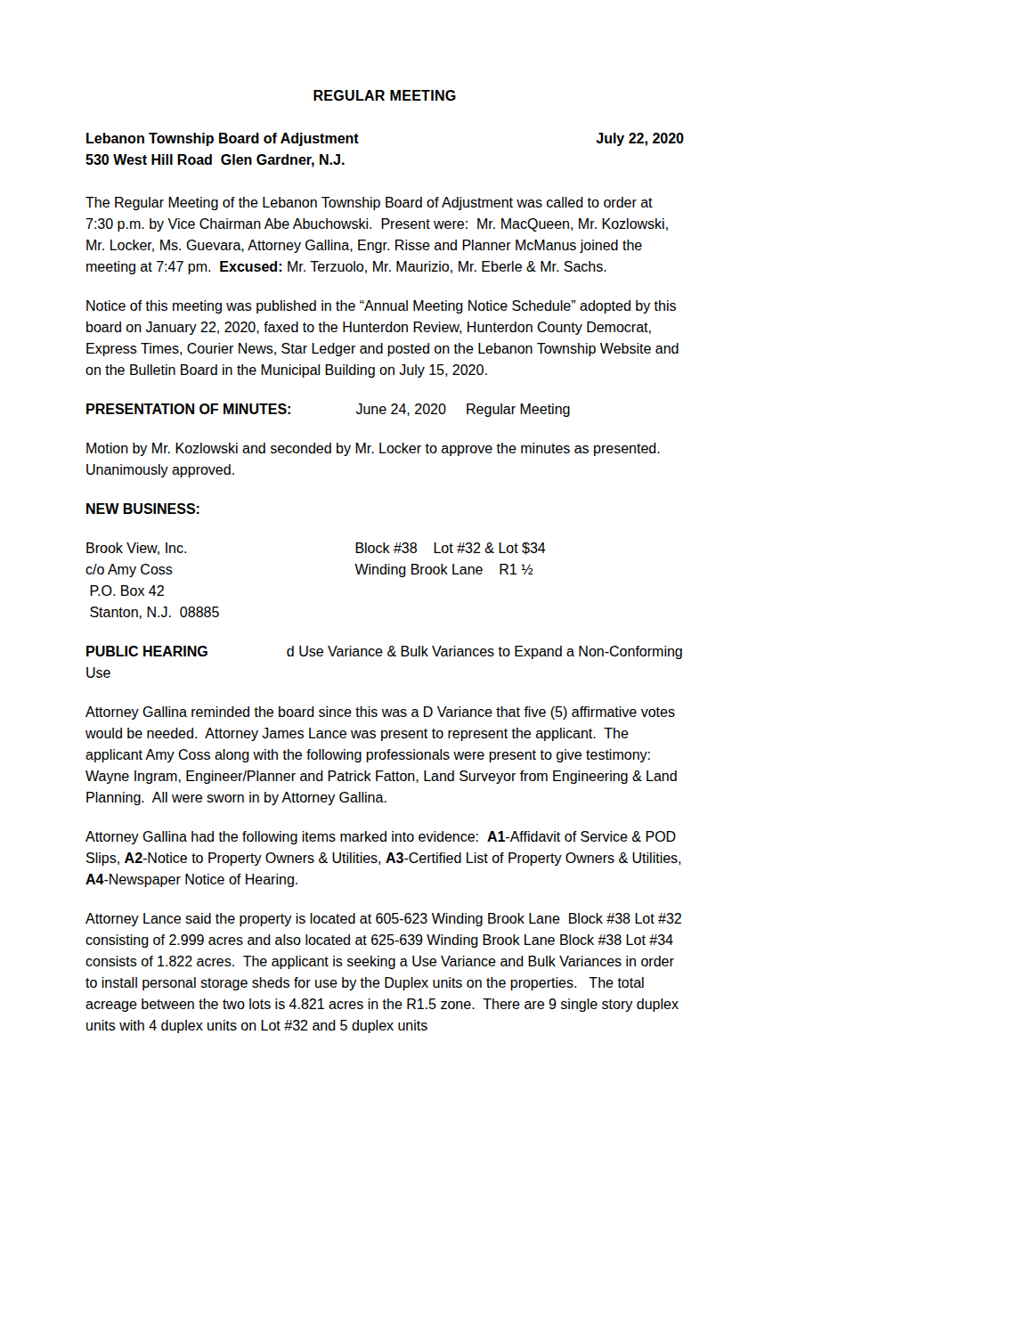REGULAR MEETING
Lebanon Township Board of Adjustment
July 22, 2020
530 West Hill Road Glen Gardner, N.J.
The Regular Meeting of the Lebanon Township Board of Adjustment was called to order at 7:30 p.m. by Vice Chairman Abe Abuchowski. Present were: Mr. MacQueen, Mr. Kozlowski, Mr. Locker, Ms. Guevara, Attorney Gallina, Engr. Risse and Planner McManus joined the meeting at 7:47 pm. Excused: Mr. Terzuolo, Mr. Maurizio, Mr. Eberle & Mr. Sachs.
Notice of this meeting was published in the “Annual Meeting Notice Schedule” adopted by this board on January 22, 2020, faxed to the Hunterdon Review, Hunterdon County Democrat, Express Times, Courier News, Star Ledger and posted on the Lebanon Township Website and on the Bulletin Board in the Municipal Building on July 15, 2020.
PRESENTATION OF MINUTES: June 24, 2020 Regular Meeting
Motion by Mr. Kozlowski and seconded by Mr. Locker to approve the minutes as presented. Unanimously approved.
NEW BUSINESS:
| Brook View, Inc. | Block #38 Lot #32 & Lot $34 |
| c/o Amy Coss | Winding Brook Lane R1 ½ |
| P.O. Box 42 | |
| Stanton, N.J. 08885 | |
PUBLIC HEARING d Use Variance & Bulk Variances to Expand a Non-Conforming Use
Attorney Gallina reminded the board since this was a D Variance that five (5) affirmative votes would be needed. Attorney James Lance was present to represent the applicant. The applicant Amy Coss along with the following professionals were present to give testimony: Wayne Ingram, Engineer/Planner and Patrick Fatton, Land Surveyor from Engineering & Land Planning. All were sworn in by Attorney Gallina.
Attorney Gallina had the following items marked into evidence: A1-Affidavit of Service & POD Slips, A2-Notice to Property Owners & Utilities, A3-Certified List of Property Owners & Utilities, A4-Newspaper Notice of Hearing.
Attorney Lance said the property is located at 605-623 Winding Brook Lane Block #38 Lot #32 consisting of 2.999 acres and also located at 625-639 Winding Brook Lane Block #38 Lot #34 consists of 1.822 acres. The applicant is seeking a Use Variance and Bulk Variances in order to install personal storage sheds for use by the Duplex units on the properties. The total acreage between the two lots is 4.821 acres in the R1.5 zone. There are 9 single story duplex units with 4 duplex units on Lot #32 and 5 duplex units